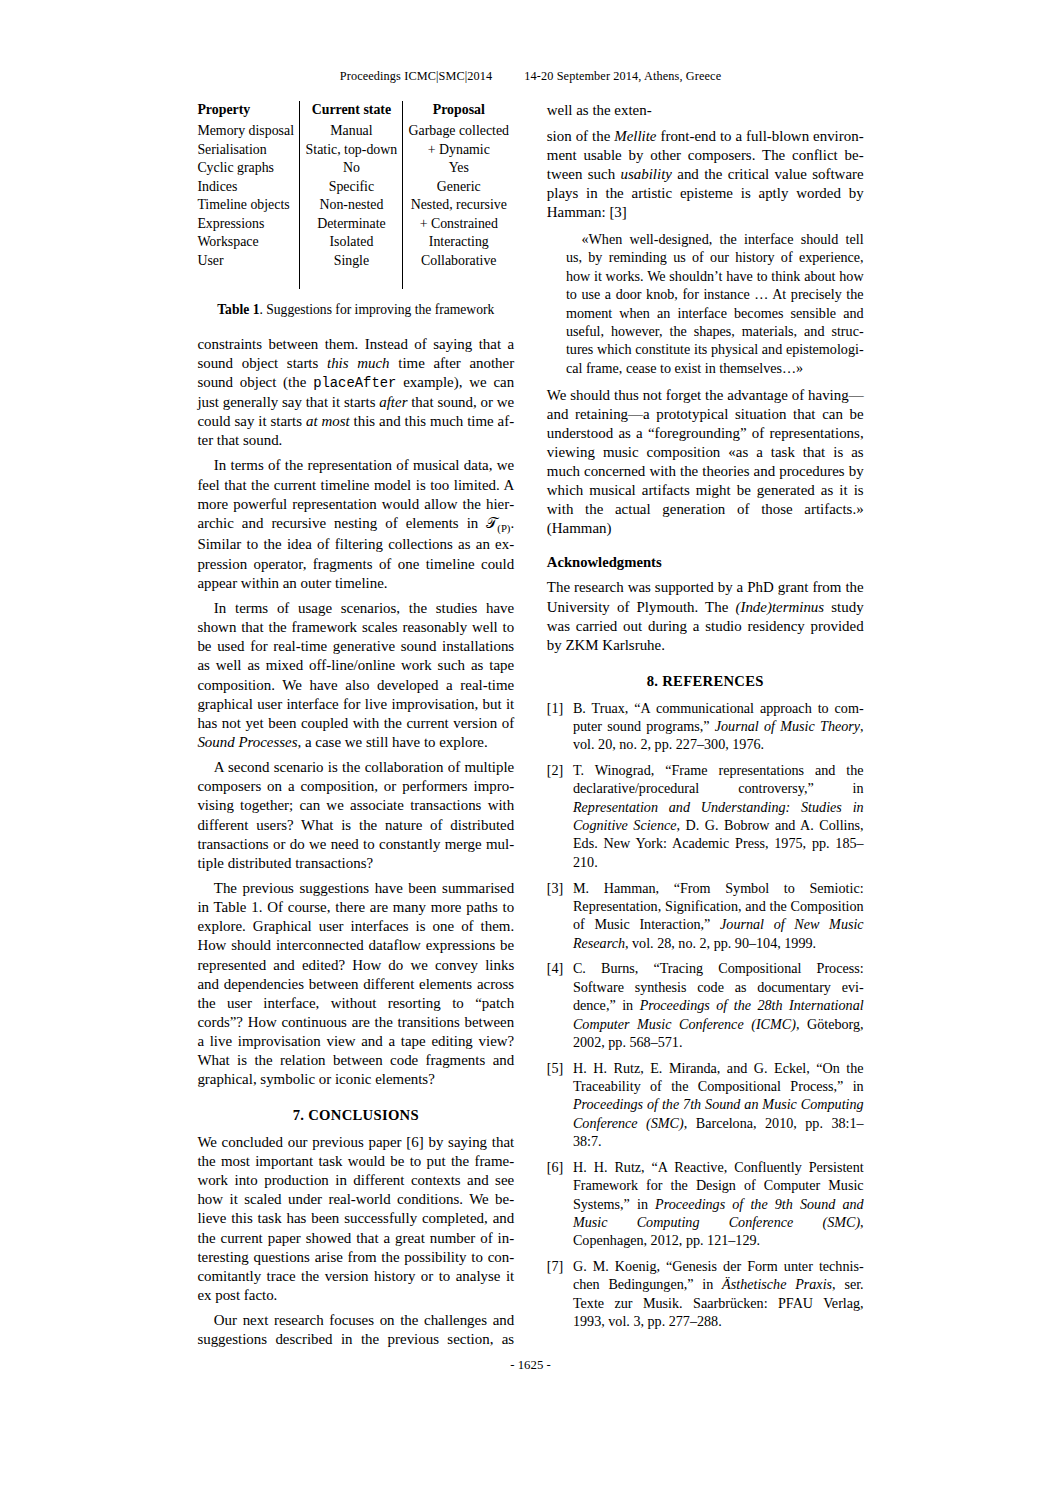Proceedings ICMC|SMC|201414-20 September 2014, Athens, Greece
| Property | Current state | Proposal |
| --- | --- | --- |
| Memory disposal | Manual | Garbage collected |
| Serialisation | Static, top-down | + Dynamic |
| Cyclic graphs | No | Yes |
| Indices | Specific | Generic |
| Timeline objects | Non-nested | Nested, recursive |
| Expressions | Determinate | + Constrained |
| Workspace | Isolated | Interacting |
| User | Single | Collaborative |
Table 1. Suggestions for improving the framework
constraints between them. Instead of saying that a sound object starts this much time after another sound object (the placeAfter example), we can just generally say that it starts after that sound, or we could say it starts at most this and this much time after that sound.
In terms of the representation of musical data, we feel that the current timeline model is too limited. A more powerful representation would allow the hierarchic and recursive nesting of elements in 𝒯(P). Similar to the idea of filtering collections as an expression operator, fragments of one timeline could appear within an outer timeline.
In terms of usage scenarios, the studies have shown that the framework scales reasonably well to be used for real-time generative sound installations as well as mixed off-line/online work such as tape composition. We have also developed a real-time graphical user interface for live improvisation, but it has not yet been coupled with the current version of Sound Processes, a case we still have to explore.
A second scenario is the collaboration of multiple composers on a composition, or performers improvising together; can we associate transactions with different users? What is the nature of distributed transactions or do we need to constantly merge multiple distributed transactions?
The previous suggestions have been summarised in Table 1. Of course, there are many more paths to explore. Graphical user interfaces is one of them. How should interconnected dataflow expressions be represented and edited? How do we convey links and dependencies between different elements across the user interface, without resorting to “patch cords”? How continuous are the transitions between a live improvisation view and a tape editing view? What is the relation between code fragments and graphical, symbolic or iconic elements?
7. Conclusions
We concluded our previous paper [6] by saying that the most important task would be to put the framework into production in different contexts and see how it scaled under real-world conditions. We believe this task has been successfully completed, and the current paper showed that a great number of interesting questions arise from the possibility to concomitantly trace the version history or to analyse it ex post facto.
Our next research focuses on the challenges and suggestions described in the previous section, as well as the exten-
sion of the Mellite front-end to a full-blown environment usable by other composers. The conflict between such usability and the critical value software plays in the artistic episteme is aptly worded by Hamman: [3]
«When well-designed, the interface should tell us, by reminding us of our history of experience, how it works. We shouldn’t have to think about how to use a door knob, for instance … At precisely the moment when an interface becomes sensible and useful, however, the shapes, materials, and structures which constitute its physical and epistemological frame, cease to exist in themselves…»
We should thus not forget the advantage of having—and retaining—a prototypical situation that can be understood as a “foregrounding” of representations, viewing music composition «as a task that is as much concerned with the theories and procedures by which musical artifacts might be generated as it is with the actual generation of those artifacts.» (Hamman)
Acknowledgments
The research was supported by a PhD grant from the University of Plymouth. The (Inde)terminus study was carried out during a studio residency provided by ZKM Karlsruhe.
8. References
[1] B. Truax, “A communicational approach to computer sound programs,” Journal of Music Theory, vol. 20, no. 2, pp. 227–300, 1976.
[2] T. Winograd, “Frame representations and the declarative/procedural controversy,” in Representation and Understanding: Studies in Cognitive Science, D. G. Bobrow and A. Collins, Eds. New York: Academic Press, 1975, pp. 185–210.
[3] M. Hamman, “From Symbol to Semiotic: Representation, Signification, and the Composition of Music Interaction,” Journal of New Music Research, vol. 28, no. 2, pp. 90–104, 1999.
[4] C. Burns, “Tracing Compositional Process: Software synthesis code as documentary evidence,” in Proceedings of the 28th International Computer Music Conference (ICMC), Göteborg, 2002, pp. 568–571.
[5] H. H. Rutz, E. Miranda, and G. Eckel, “On the Traceability of the Compositional Process,” in Proceedings of the 7th Sound an Music Computing Conference (SMC), Barcelona, 2010, pp. 38:1–38:7.
[6] H. H. Rutz, “A Reactive, Confluently Persistent Framework for the Design of Computer Music Systems,” in Proceedings of the 9th Sound and Music Computing Conference (SMC), Copenhagen, 2012, pp. 121–129.
[7] G. M. Koenig, “Genesis der Form unter technischen Bedingungen,” in Ästhetische Praxis, ser. Texte zur Musik. Saarbrücken: PFAU Verlag, 1993, vol. 3, pp. 277–288.
- 1625 -